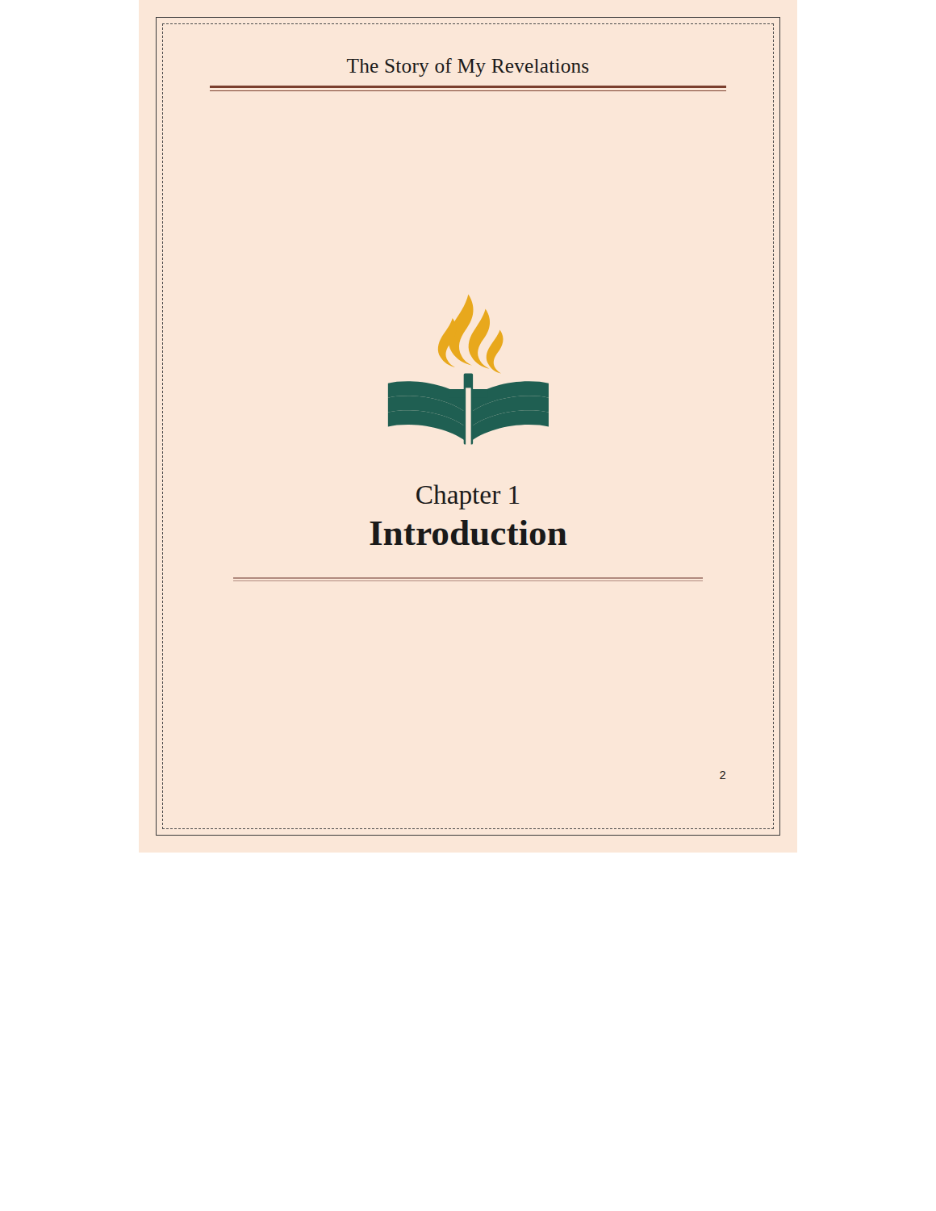The Story of My Revelations
Open book with cross and flame emblem
Chapter 1
Introduction
2